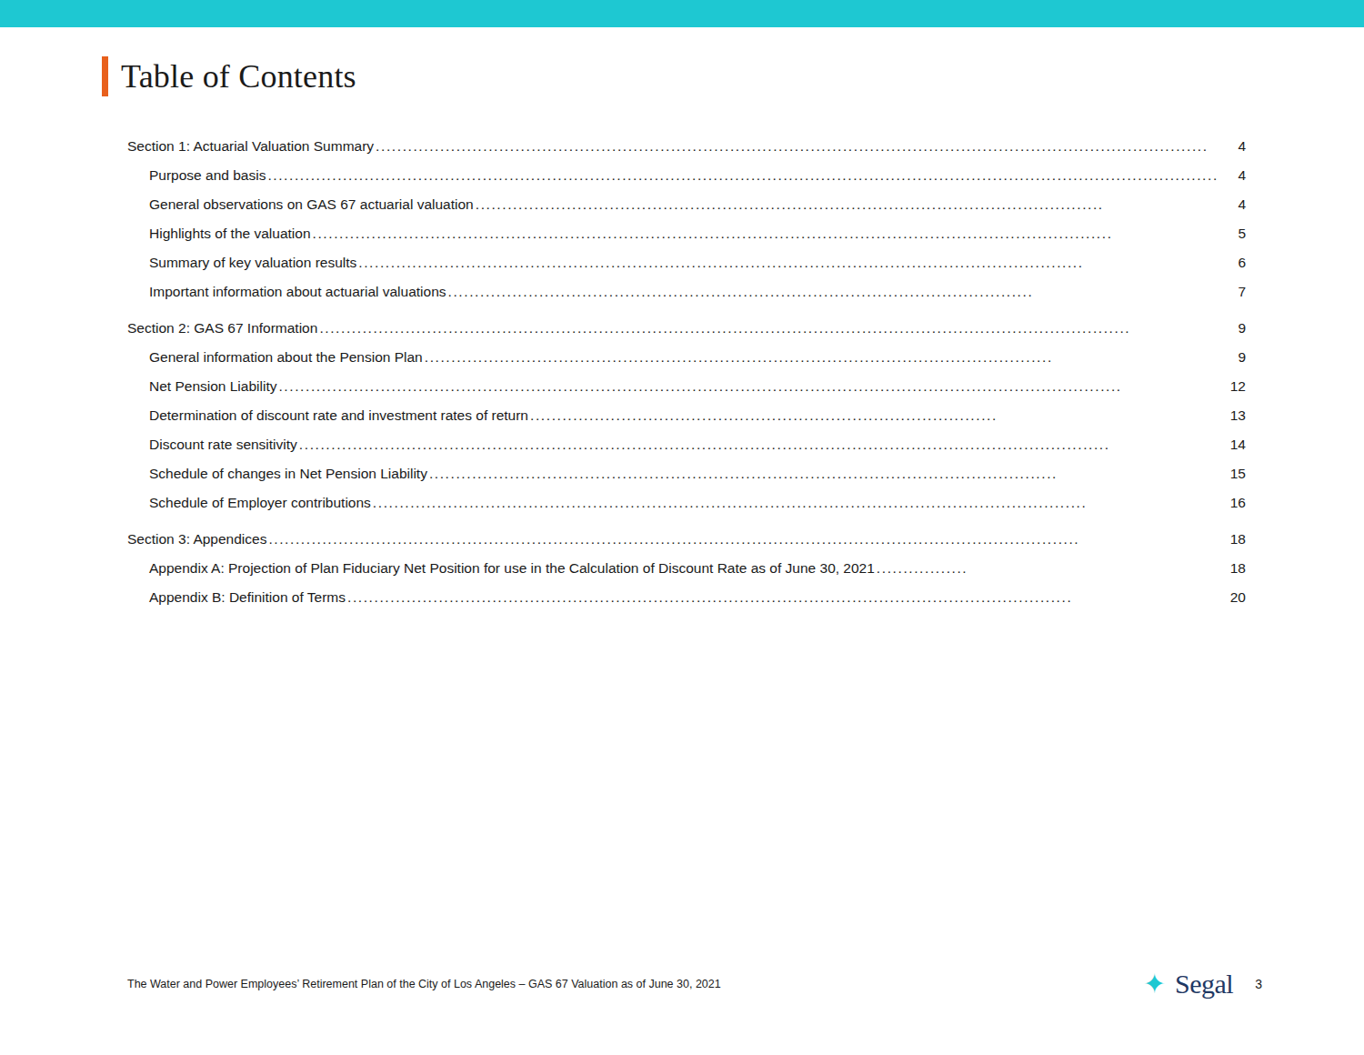Table of Contents
Section 1: Actuarial Valuation Summary ........................................................................................................................................................... 4
Purpose and basis ................................................................................................................................................................................. 4
General observations on GAS 67 actuarial valuation ..................................................................................................................... 4
Highlights of the valuation ..................................................................................................................................................... 5
Summary of key valuation results ....................................................................................................................................... 6
Important information about actuarial valuations ............................................................................................................. 7
Section 2: GAS 67 Information ....................................................................................................................................................... 9
General information about the Pension Plan ..................................................................................................................... 9
Net Pension Liability ............................................................................................................................................................. 12
Determination of discount rate and investment rates of return ....................................................................................... 13
Discount rate sensitivity ....................................................................................................................................................... 14
Schedule of changes in Net Pension Liability ..................................................................................................................... 15
Schedule of Employer contributions ..................................................................................................................................... 16
Section 3: Appendices ....................................................................................................................................................... 18
Appendix A: Projection of Plan Fiduciary Net Position for use in the Calculation of Discount Rate as of June 30, 2021 ................. 18
Appendix B: Definition of Terms ....................................................................................................................................... 20
The Water and Power Employees’ Retirement Plan of the City of Los Angeles – GAS 67 Valuation as of June 30, 2021
✦ Segal 3